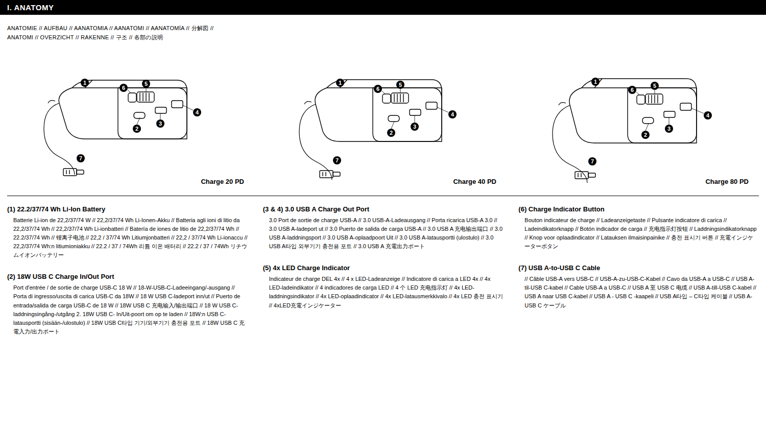I. ANATOMY
ANATOMIE // AUFBAU // AANATOMIA // AANATOMI // AANATOMÍA // 分解図 //
ANATOMI // OVERZICHT // RAKENNE // 구조 // 各部の説明
1 2 3 4 5 6 7
Charge 20 PD
1 2 3 4 5 6 7
Charge 40 PD
1 2 3 4 5 6 7
Charge 80 PD
(1) 22.2/37/74 Wh Li-Ion Battery
Batterie Li-ion de 22,2/37/74 W // 22,2/37/74 Wh Li-Ionen-Akku // Batteria agli ioni di litio da 22,2/37/74 Wh // 22,2/37/74 Wh Li-ionbatteri // Batería de iones de litio de 22,2/37/74 Wh // 22.2/37/74 Wh // 锂离子电池 // 22,2 / 37/74 Wh Litiumjonbatteri // 22,2 / 37/74 Wh Li-ionaccu // 22,2/37/74 Wh:n litiumioniakku // 22.2 / 37 / 74Wh 리튬 이온 배터리 // 22.2 / 37 / 74Wh リチウムイオンバッテリー
(2) 18W USB C Charge In/Out Port
Port d'entrée / de sortie de charge USB-C 18 W // 18-W-USB-C-Ladeeingang/-ausgang // Porta di ingresso/uscita di carica USB-C da 18W // 18 W USB C-ladeport inn/ut // Puerto de entrada/salida de carga USB-C de 18 W // 18W USB C 充电输入/输出端口 // 18 W USB C-laddningsingång-/utgång 2. 18W USB C- In/Uit-poort om op te laden // 18W:n USB C-latausportti (sisään-/ulostulo) // 18W USB C타입 기기/외부기기 충전용 포트 // 18W USB C 充電入力/出力ポート
(3 & 4) 3.0 USB A Charge Out Port
3.0 Port de sortie de charge USB-A // 3.0 USB-A-Ladeausgang // Porta ricarica USB-A 3.0 // 3.0 USB A-ladeport ut // 3.0 Puerto de salida de carga USB-A // 3.0 USB A 充电输出端口 // 3.0 USB A-laddningsport // 3.0 USB A-oplaadpoort Uit // 3.0 USB A-latausportti (ulostulo) // 3.0 USB A타입 외부기기 충전용 포트 // 3.0 USB A 充電出力ポート
(5) 4x LED Charge Indicator
Indicateur de charge DEL 4x // 4 x LED-Ladeanzeige // Indicatore di carica a LED 4x // 4x LED-ladeindikator // 4 indicadores de carga LED // 4 个 LED 充电指示灯 // 4x LED-laddningsindikator // 4x LED-oplaadindicator // 4x LED-latausmerkkivalo // 4x LED 충전 표시기 // 4xLED充電インジケーター
(6) Charge Indicator Button
Bouton indicateur de charge // Ladeanzeigetaste // Pulsante indicatore di carica // Ladeindikatorknapp // Botón indicador de carga // 充电指示灯按钮 // Laddningsindikatorknapp // Knop voor oplaadindicator // Latauksen ilmaisinpainike // 충전 표시기 버튼 // 充電インジケーターボタン
(7) USB A-to-USB C Cable
// Câble USB-A vers USB-C // USB-A-zu-USB-C-Kabel // Cavo da USB-A a USB-C // USB A-til-USB C-kabel // Cable USB-A a USB-C // USB A 至 USB C 电缆 // USB A-till-USB C-kabel // USB A naar USB C-kabel // USB A - USB C -kaapeli // USB A타입 – C타입 케이블 // USB A-USB C ケーブル